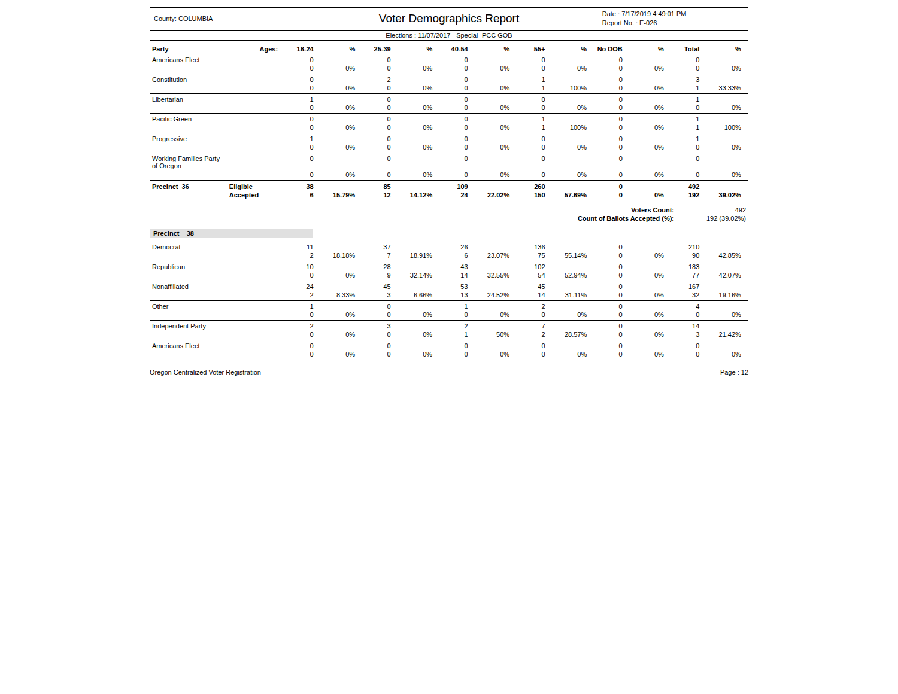| County: COLUMBIA | Voter Demographics Report | Date : 7/17/2019 4:49:01 PM Report No. : E-026 |
Elections : 11/07/2017 - Special- PCC GOB
| Party | Ages: | 18-24 | % | 25-39 | % | 40-54 | % | 55+ | % | No DOB | % | Total | % | |
| --- | --- | --- | --- | --- | --- | --- | --- | --- | --- | --- | --- | --- | --- | --- |
| Americans Elect | 0 | | 0 | | 0 | | 0 | | 0 | | 0 | | |
| | 0 | 0% | 0 | 0% | 0 | 0% | 0 | 0% | 0 | 0% | 0 | 0% | |
| Constitution | 0 | | 2 | | 0 | | 1 | | 0 | | 3 | | |
| | 0 | 0% | 0 | 0% | 0 | 0% | 1 | 100% | 0 | 0% | 1 | 33.33% | |
| Libertarian | 1 | | 0 | | 0 | | 0 | | 0 | | 1 | | |
| | 0 | 0% | 0 | 0% | 0 | 0% | 0 | 0% | 0 | 0% | 0 | 0% | |
| Pacific Green | 0 | | 0 | | 0 | | 1 | | 0 | | 1 | | |
| | 0 | 0% | 0 | 0% | 0 | 0% | 1 | 100% | 0 | 0% | 1 | 100% | |
| Progressive | 1 | | 0 | | 0 | | 0 | | 0 | | 1 | | |
| | 0 | 0% | 0 | 0% | 0 | 0% | 0 | 0% | 0 | 0% | 0 | 0% | |
| Working Families Party of Oregon | 0 | | 0 | | 0 | | 0 | | 0 | | 0 | | |
| | 0 | 0% | 0 | 0% | 0 | 0% | 0 | 0% | 0 | 0% | 0 | 0% | |
| Precinct 36 | Eligible | 38 | | 85 | | 109 | | 260 | | 0 | | 492 | | |
| | Accepted | 6 | 15.79% | 12 | 14.12% | 24 | 22.02% | 150 | 57.69% | 0 | 0% | 192 | 39.02% | |
| | Voters Count: | 492 |
| | Count of Ballots Accepted (%): | 192 (39.02%) |
Precinct 38
| Democrat | 11 | | 37 | | 26 | | 136 | | 0 | | 210 | | |
| | 2 | 18.18% | 7 | 18.91% | 6 | 23.07% | 75 | 55.14% | 0 | 0% | 90 | 42.85% | |
| Republican | 10 | | 28 | | 43 | | 102 | | 0 | | 183 | | |
| | 0 | 0% | 9 | 32.14% | 14 | 32.55% | 54 | 52.94% | 0 | 0% | 77 | 42.07% | |
| Nonaffiliated | 24 | | 45 | | 53 | | 45 | | 0 | | 167 | | |
| | 2 | 8.33% | 3 | 6.66% | 13 | 24.52% | 14 | 31.11% | 0 | 0% | 32 | 19.16% | |
| Other | 1 | | 0 | | 1 | | 2 | | 0 | | 4 | | |
| | 0 | 0% | 0 | 0% | 0 | 0% | 0 | 0% | 0 | 0% | 0 | 0% | |
| Independent Party | 2 | | 3 | | 2 | | 7 | | 0 | | 14 | | |
| | 0 | 0% | 0 | 0% | 1 | 50% | 2 | 28.57% | 0 | 0% | 3 | 21.42% | |
| Americans Elect | 0 | | 0 | | 0 | | 0 | | 0 | | 0 | | |
| | 0 | 0% | 0 | 0% | 0 | 0% | 0 | 0% | 0 | 0% | 0 | 0% | |
Oregon Centralized Voter Registration
Page : 12